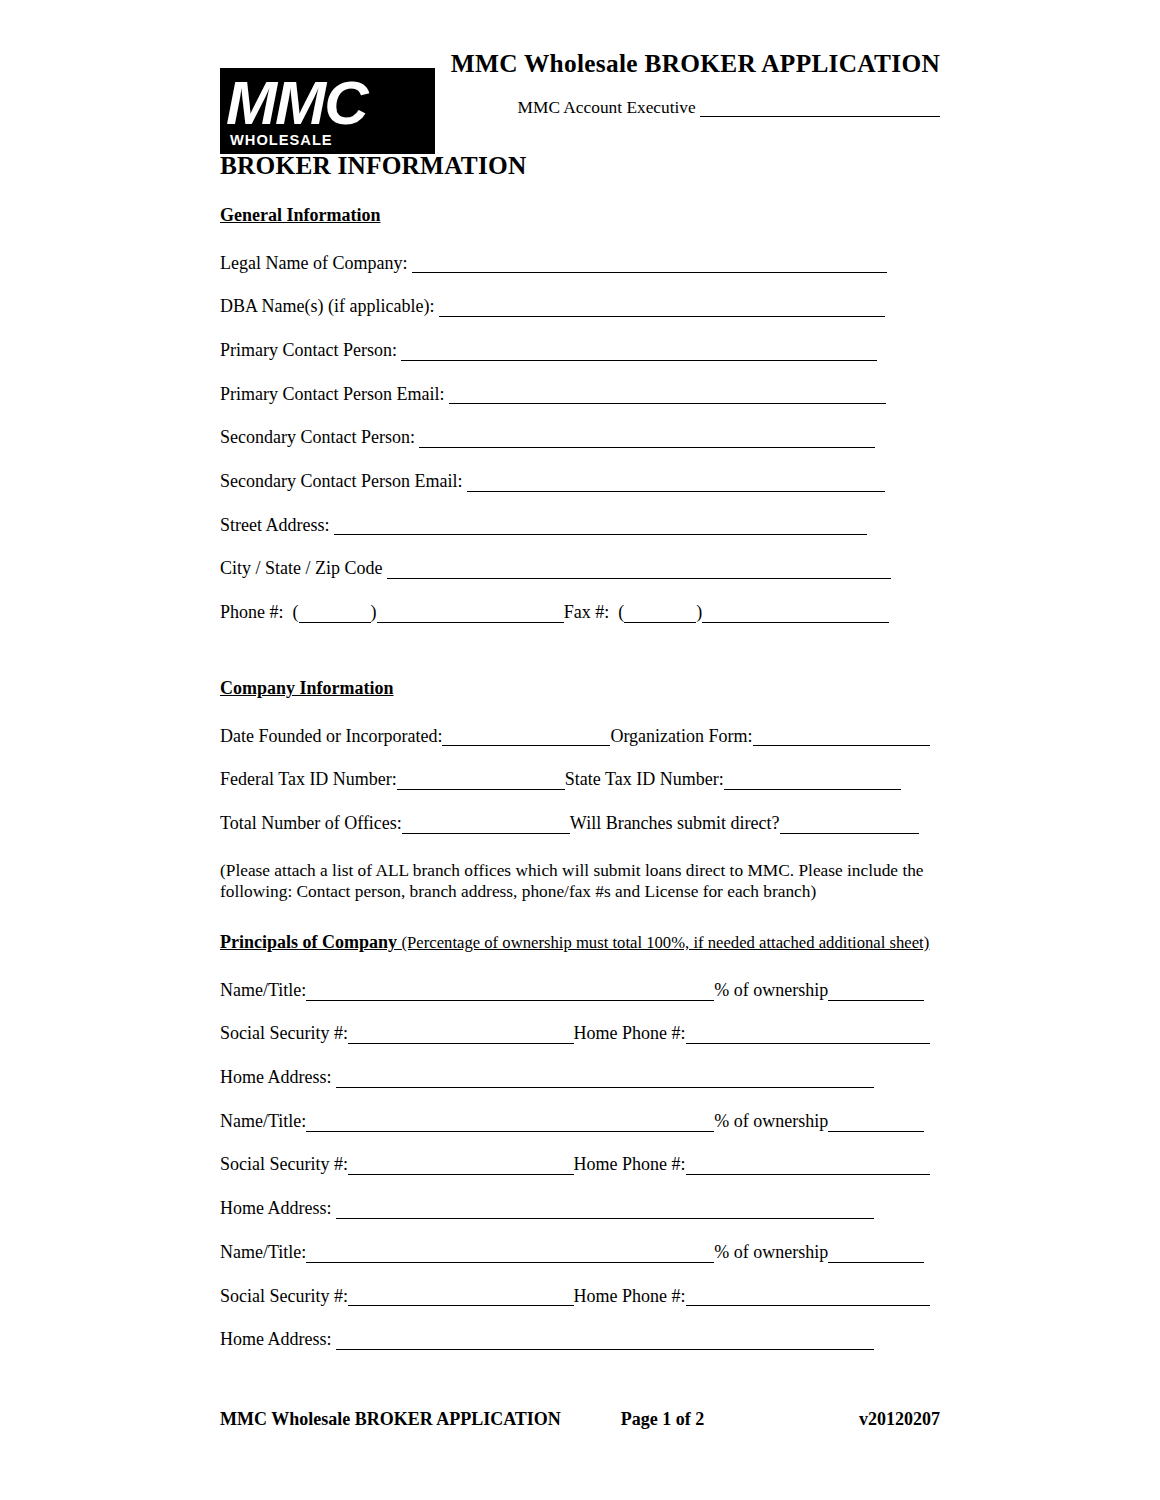MMC WHOLESALE
MMC Wholesale BROKER APPLICATION
MMC Account Executive
BROKER INFORMATION
General Information
Legal Name of Company:
DBA Name(s) (if applicable):
Primary Contact Person:
Primary Contact Person Email:
Secondary Contact Person:
Secondary Contact Person Email:
Street Address:
City / State / Zip Code
Phone #: ( ) Fax #: ( )
Company Information
Date Founded or Incorporated: Organization Form:
Federal Tax ID Number: State Tax ID Number:
Total Number of Offices: Will Branches submit direct?
(Please attach a list of ALL branch offices which will submit loans direct to MMC. Please include the following: Contact person, branch address, phone/fax #s and License for each branch)
Principals of Company (Percentage of ownership must total 100%, if needed attached additional sheet)
Name/Title: % of ownership
Social Security #: Home Phone #:
Home Address:
Name/Title: % of ownership
Social Security #: Home Phone #:
Home Address:
Name/Title: % of ownership
Social Security #: Home Phone #:
Home Address:
MMC Wholesale BROKER APPLICATION Page 1 of 2 v20120207